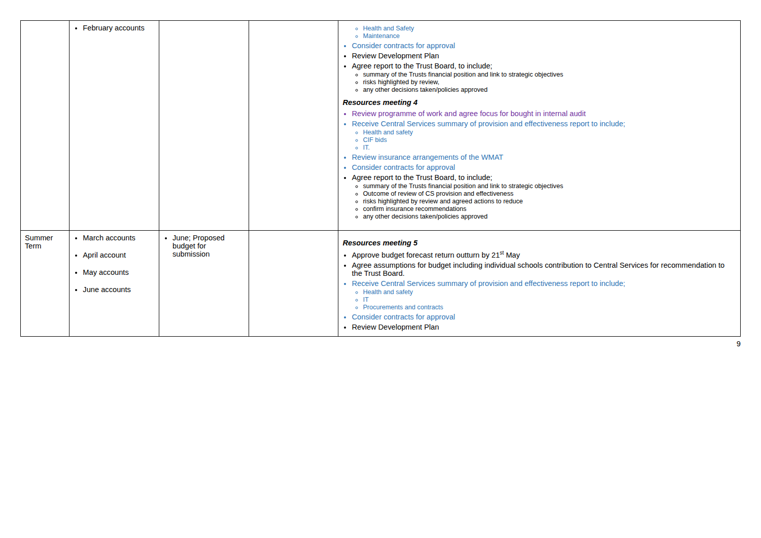| | February accounts | | | Health and Safety Maintenance Consider contracts for approval Review Development Plan Agree report to the Trust Board, to include; summary of the Trusts financial position and link to strategic objectives risks highlighted by review, any other decisions taken/policies approved Resources meeting 4 Review programme of work and agree focus for bought in internal audit Receive Central Services summary of provision and effectiveness report to include; Health and safety CIF bids IT. Review insurance arrangements of the WMAT Consider contracts for approval Agree report to the Trust Board, to include; summary of the Trusts financial position and link to strategic objectives Outcome of review of CS provision and effectiveness risks highlighted by review and agreed actions to reduce confirm insurance recommendations any other decisions taken/policies approved |
| Summer Term | March accounts April account May accounts June accounts | June; Proposed budget for submission | | Resources meeting 5 Approve budget forecast return outturn by 21 st May Agree assumptions for budget including individual schools contribution to Central Services for recommendation to the Trust Board. Receive Central Services summary of provision and effectiveness report to include; Health and safety IT Procurements and contracts Consider contracts for approval Review Development Plan |
9